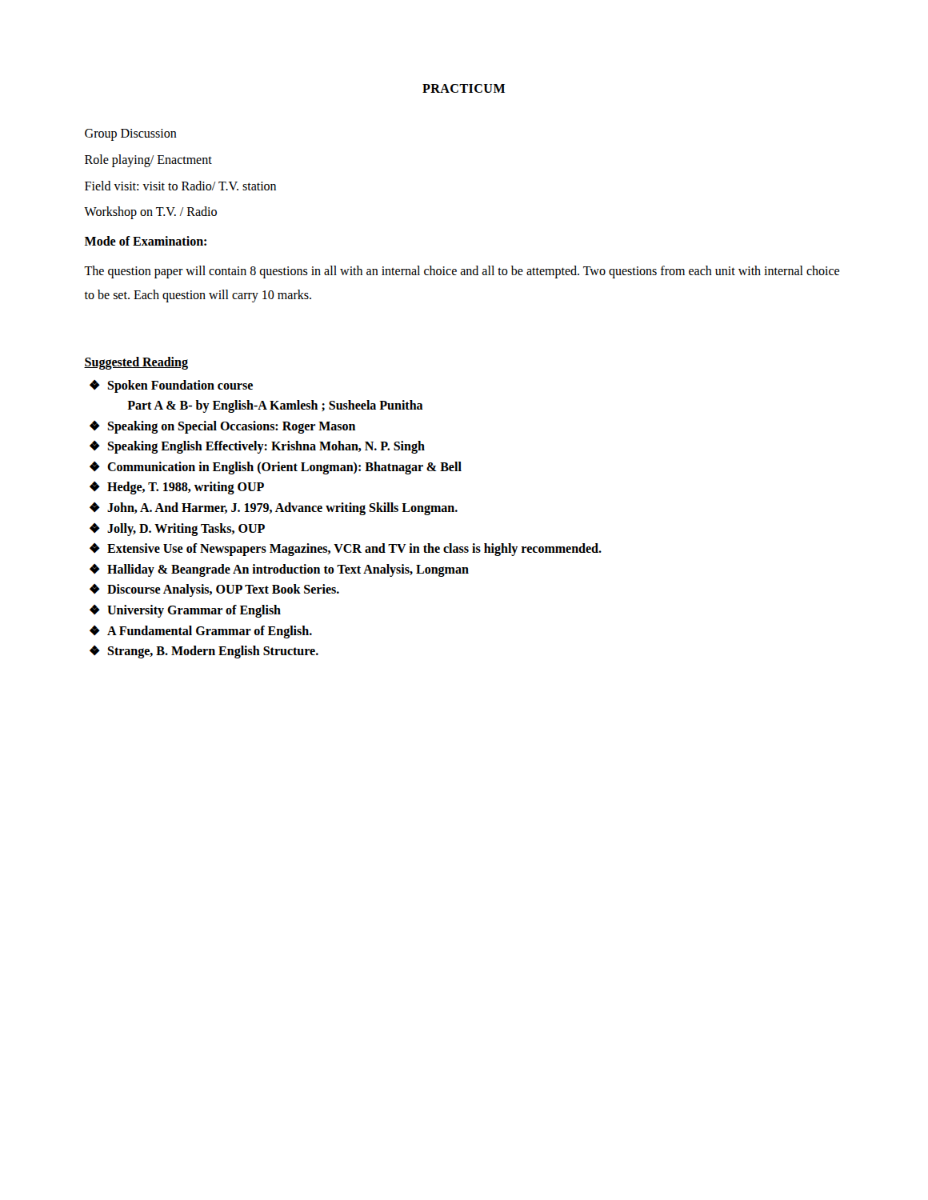PRACTICUM
Group Discussion
Role playing/ Enactment
Field visit: visit to Radio/ T.V. station
Workshop on T.V. / Radio
Mode of Examination:
The question paper will contain 8 questions in all with an internal choice and all to be attempted. Two questions from each unit with internal choice to be set. Each question will carry 10 marks.
Suggested Reading
Spoken Foundation coursePart A & B- by English-A Kamlesh ; Susheela Punitha
Speaking on Special Occasions: Roger Mason
Speaking English Effectively: Krishna Mohan, N. P. Singh
Communication in English (Orient Longman): Bhatnagar & Bell
Hedge, T. 1988, writing OUP
John, A. And Harmer, J. 1979, Advance writing Skills Longman.
Jolly, D. Writing Tasks, OUP
Extensive Use of Newspapers Magazines, VCR and TV in the class is highly recommended.
Halliday & Beangrade An introduction to Text Analysis, Longman
Discourse Analysis, OUP Text Book Series.
University Grammar of English
A Fundamental Grammar of English.
Strange, B. Modern English Structure.